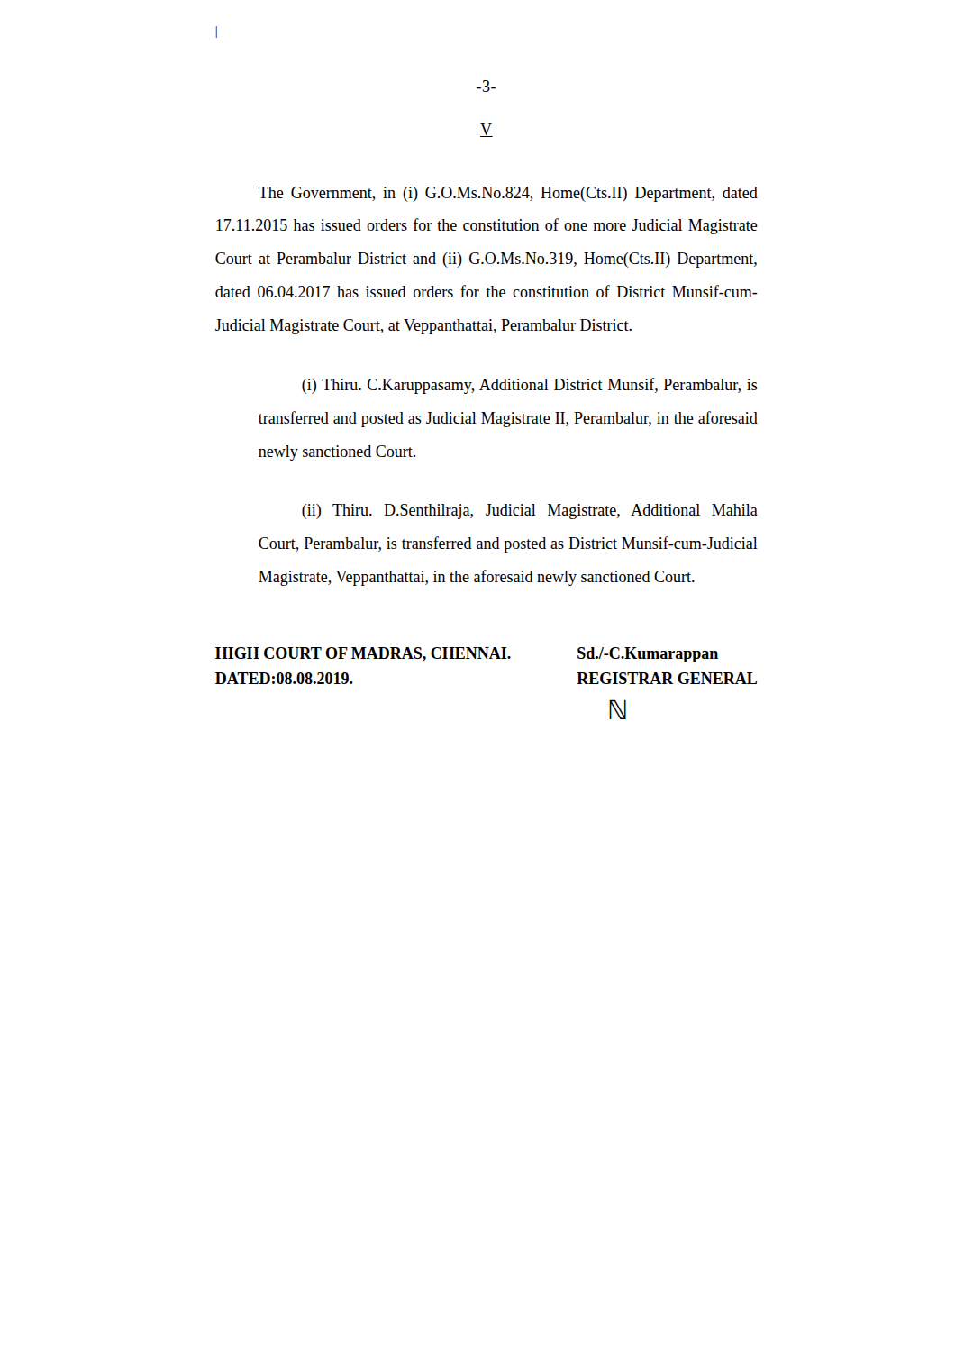|
-3-
V
The Government, in (i) G.O.Ms.No.824, Home(Cts.II) Department, dated 17.11.2015 has issued orders for the constitution of one more Judicial Magistrate Court at Perambalur District and (ii) G.O.Ms.No.319, Home(Cts.II) Department, dated 06.04.2017 has issued orders for the constitution of District Munsif-cum-Judicial Magistrate Court, at Veppanthattai, Perambalur District.
(i) Thiru. C.Karuppasamy, Additional District Munsif, Perambalur, is transferred and posted as Judicial Magistrate II, Perambalur, in the aforesaid newly sanctioned Court.
(ii) Thiru. D.Senthilraja, Judicial Magistrate, Additional Mahila Court, Perambalur, is transferred and posted as District Munsif-cum-Judicial Magistrate, Veppanthattai, in the aforesaid newly sanctioned Court.
HIGH COURT OF MADRAS, CHENNAI.
DATED:08.08.2019.
Sd./-C.Kumarappan
REGISTRAR GENERAL ℕ